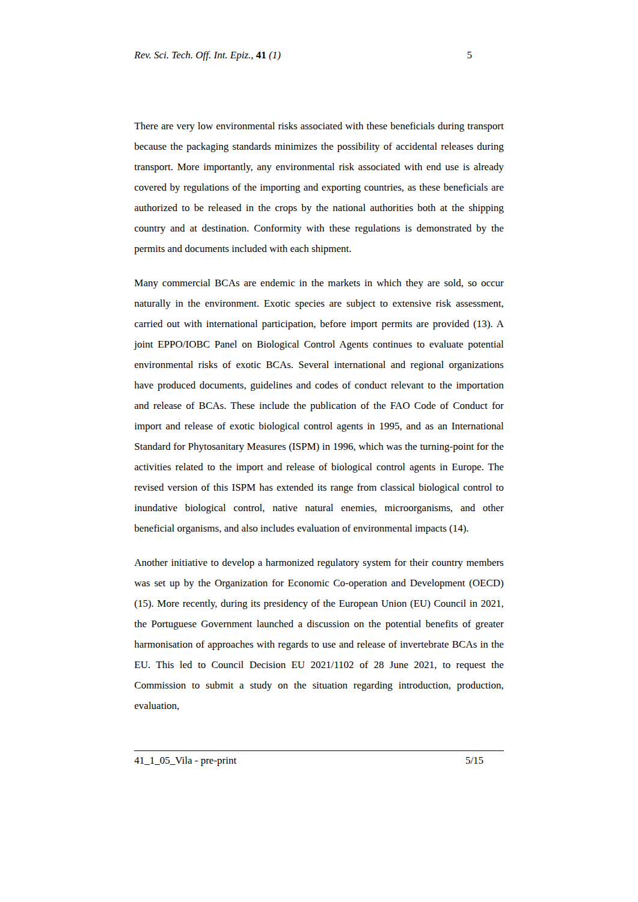Rev. Sci. Tech. Off. Int. Epiz., 41 (1)
5
There are very low environmental risks associated with these beneficials during transport because the packaging standards minimizes the possibility of accidental releases during transport. More importantly, any environmental risk associated with end use is already covered by regulations of the importing and exporting countries, as these beneficials are authorized to be released in the crops by the national authorities both at the shipping country and at destination. Conformity with these regulations is demonstrated by the permits and documents included with each shipment.
Many commercial BCAs are endemic in the markets in which they are sold, so occur naturally in the environment. Exotic species are subject to extensive risk assessment, carried out with international participation, before import permits are provided (13). A joint EPPO/IOBC Panel on Biological Control Agents continues to evaluate potential environmental risks of exotic BCAs. Several international and regional organizations have produced documents, guidelines and codes of conduct relevant to the importation and release of BCAs. These include the publication of the FAO Code of Conduct for import and release of exotic biological control agents in 1995, and as an International Standard for Phytosanitary Measures (ISPM) in 1996, which was the turning-point for the activities related to the import and release of biological control agents in Europe. The revised version of this ISPM has extended its range from classical biological control to inundative biological control, native natural enemies, microorganisms, and other beneficial organisms, and also includes evaluation of environmental impacts (14).
Another initiative to develop a harmonized regulatory system for their country members was set up by the Organization for Economic Co-operation and Development (OECD) (15). More recently, during its presidency of the European Union (EU) Council in 2021, the Portuguese Government launched a discussion on the potential benefits of greater harmonisation of approaches with regards to use and release of invertebrate BCAs in the EU. This led to Council Decision EU 2021/1102 of 28 June 2021, to request the Commission to submit a study on the situation regarding introduction, production, evaluation,
41_1_05_Vila - pre-print
5/15